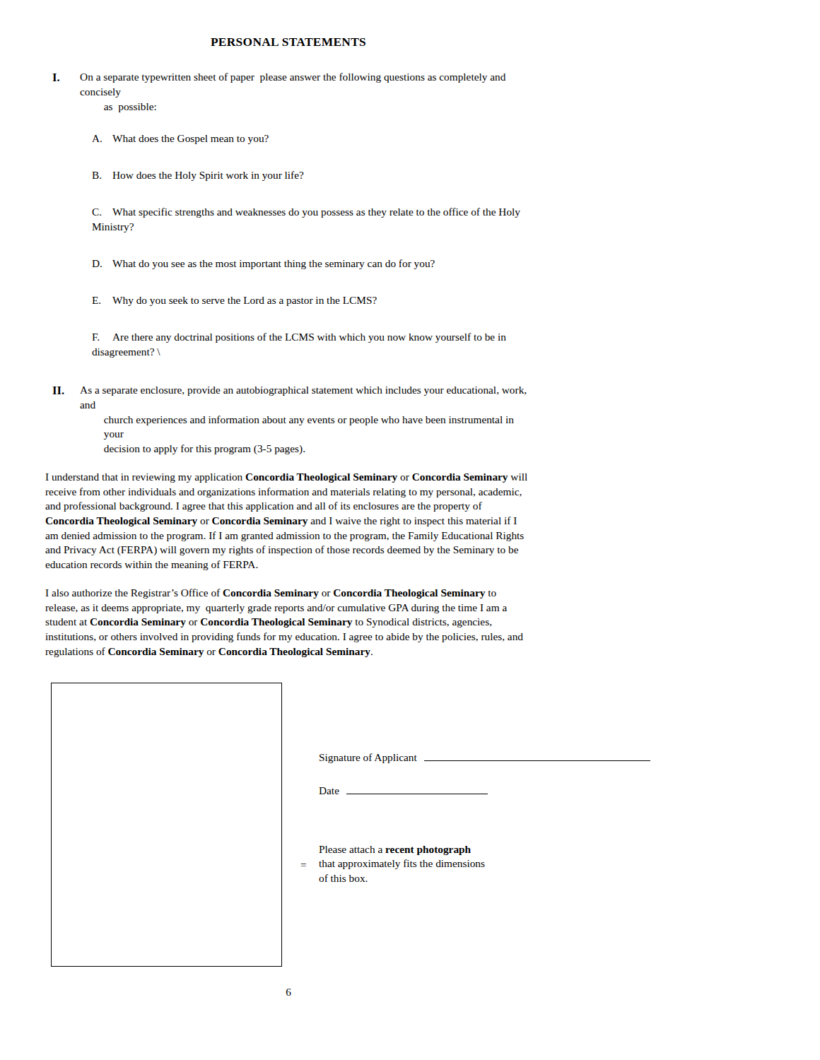PERSONAL STATEMENTS
I.
On a separate typewritten sheet of paper please answer the following questions as completely and concisely as possible:
A. What does the Gospel mean to you?
B. How does the Holy Spirit work in your life?
C. What specific strengths and weaknesses do you possess as they relate to the office of the Holy Ministry?
D. What do you see as the most important thing the seminary can do for you?
E. Why do you seek to serve the Lord as a pastor in the LCMS?
F. Are there any doctrinal positions of the LCMS with which you now know yourself to be in disagreement? \
II.
As a separate enclosure, provide an autobiographical statement which includes your educational, work, and church experiences and information about any events or people who have been instrumental in your decision to apply for this program (3-5 pages).
I understand that in reviewing my application Concordia Theological Seminary or Concordia Seminary will receive from other individuals and organizations information and materials relating to my personal, academic, and professional background. I agree that this application and all of its enclosures are the property of Concordia Theological Seminary or Concordia Seminary and I waive the right to inspect this material if I am denied admission to the program. If I am granted admission to the program, the Family Educational Rights and Privacy Act (FERPA) will govern my rights of inspection of those records deemed by the Seminary to be education records within the meaning of FERPA.
I also authorize the Registrar’s Office of Concordia Seminary or Concordia Theological Seminary to release, as it deems appropriate, my quarterly grade reports and/or cumulative GPA during the time I am a student at Concordia Seminary or Concordia Theological Seminary to Synodical districts, agencies, institutions, or others involved in providing funds for my education. I agree to abide by the policies, rules, and regulations of Concordia Seminary or Concordia Theological Seminary.
Signature of Applicant
Date
= Please attach a recent photograph
that approximately fits the dimensions
of this box.
6